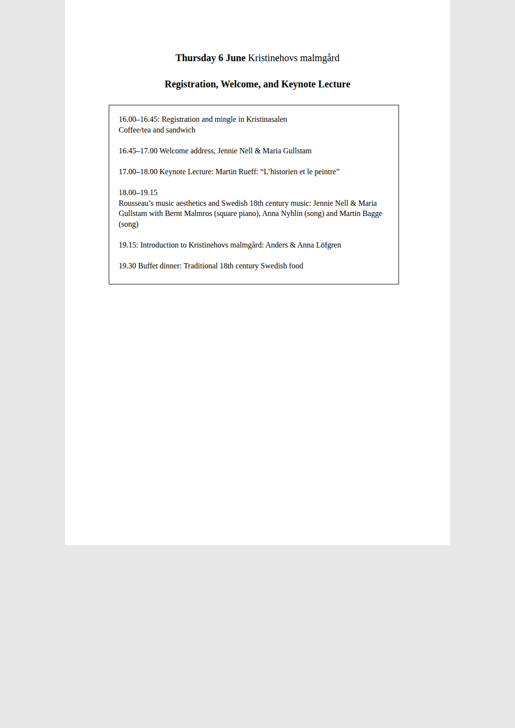Thursday 6 June Kristinehovs malmgård
Registration, Welcome, and Keynote Lecture
16.00–16.45: Registration and mingle in Kristinasalen
Coffee/tea and sandwich
16.45–17.00 Welcome address, Jennie Nell & Maria Gullstam
17.00–18.00 Keynote Lecture: Martin Rueff: “L’historien et le peintre”
18.00–19.15
Rousseau’s music aesthetics and Swedish 18th century music: Jennie Nell & Maria Gullstam with Bernt Malmros (square piano), Anna Nyhlin (song) and Martin Bagge (song)
19.15: Introduction to Kristinehovs malmgård: Anders & Anna Löfgren
19.30 Buffet dinner: Traditional 18th century Swedish food